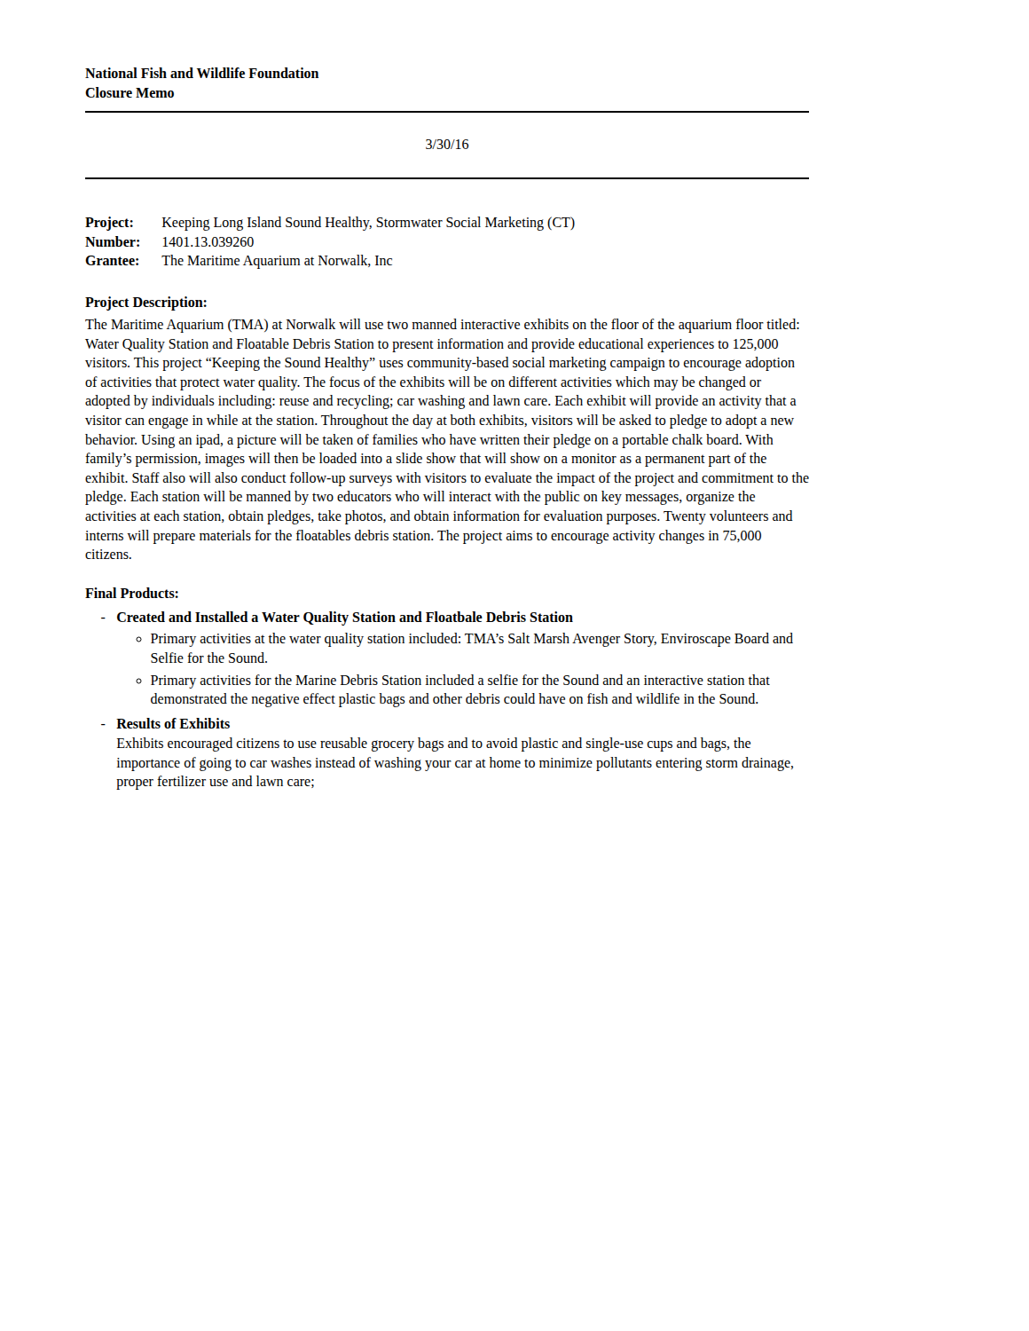National Fish and Wildlife Foundation
Closure Memo
3/30/16
| Project: | Keeping Long Island Sound Healthy, Stormwater Social Marketing (CT) |
| Number: | 1401.13.039260 |
| Grantee: | The Maritime Aquarium at Norwalk, Inc |
Project Description:
The Maritime Aquarium (TMA) at Norwalk will use two manned interactive exhibits on the floor of the aquarium floor titled: Water Quality Station and Floatable Debris Station to present information and provide educational experiences to 125,000 visitors. This project “Keeping the Sound Healthy” uses community-based social marketing campaign to encourage adoption of activities that protect water quality. The focus of the exhibits will be on different activities which may be changed or adopted by individuals including: reuse and recycling; car washing and lawn care. Each exhibit will provide an activity that a visitor can engage in while at the station. Throughout the day at both exhibits, visitors will be asked to pledge to adopt a new behavior. Using an ipad, a picture will be taken of families who have written their pledge on a portable chalk board. With family’s permission, images will then be loaded into a slide show that will show on a monitor as a permanent part of the exhibit. Staff also will also conduct follow-up surveys with visitors to evaluate the impact of the project and commitment to the pledge. Each station will be manned by two educators who will interact with the public on key messages, organize the activities at each station, obtain pledges, take photos, and obtain information for evaluation purposes. Twenty volunteers and interns will prepare materials for the floatables debris station. The project aims to encourage activity changes in 75,000 citizens.
Final Products:
Created and Installed a Water Quality Station and Floatbale Debris Station
Primary activities at the water quality station included: TMA’s Salt Marsh Avenger Story, Enviroscape Board and Selfie for the Sound.
Primary activities for the Marine Debris Station included a selfie for the Sound and an interactive station that demonstrated the negative effect plastic bags and other debris could have on fish and wildlife in the Sound.
Results of Exhibits
Exhibits encouraged citizens to use reusable grocery bags and to avoid plastic and single-use cups and bags, the importance of going to car washes instead of washing your car at home to minimize pollutants entering storm drainage, proper fertilizer use and lawn care;